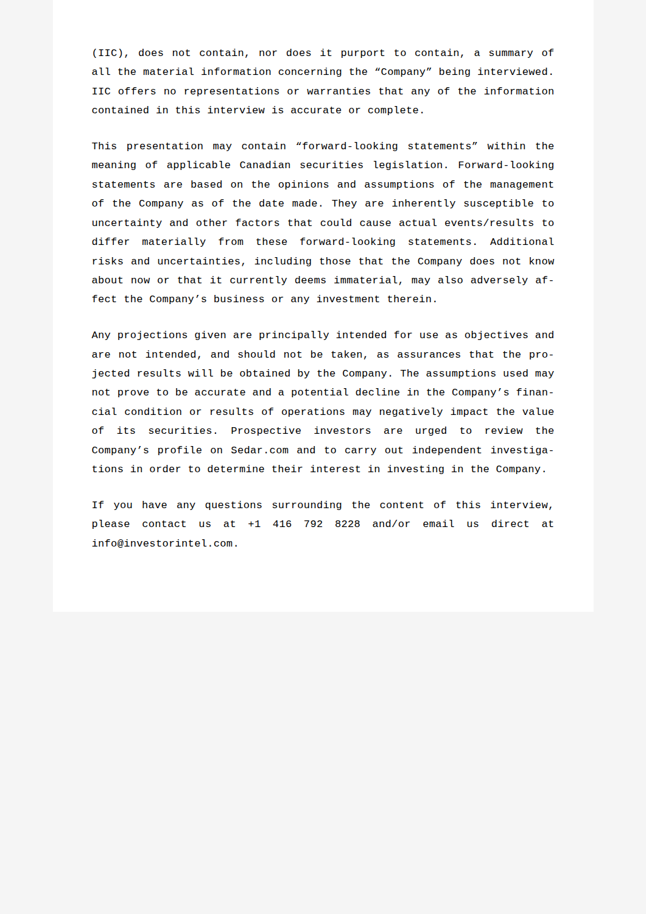(IIC), does not contain, nor does it purport to contain, a summary of all the material information concerning the “Company” being interviewed. IIC offers no representations or warranties that any of the information contained in this interview is accurate or complete.
This presentation may contain “forward-looking statements” within the meaning of applicable Canadian securities legislation. Forward-looking statements are based on the opinions and assumptions of the management of the Company as of the date made. They are inherently susceptible to uncertainty and other factors that could cause actual events/results to differ materially from these forward-looking statements. Additional risks and uncertainties, including those that the Company does not know about now or that it currently deems immaterial, may also adversely affect the Company’s business or any investment therein.
Any projections given are principally intended for use as objectives and are not intended, and should not be taken, as assurances that the projected results will be obtained by the Company. The assumptions used may not prove to be accurate and a potential decline in the Company’s financial condition or results of operations may negatively impact the value of its securities. Prospective investors are urged to review the Company’s profile on Sedar.com and to carry out independent investigations in order to determine their interest in investing in the Company.
If you have any questions surrounding the content of this interview, please contact us at +1 416 792 8228 and/or email us direct at info@investorintel.com.